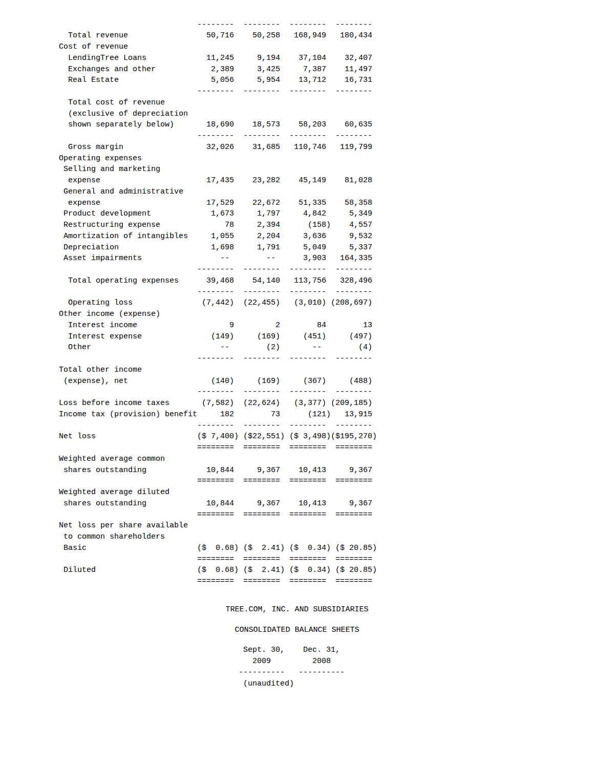--------  --------  --------  --------
  Total revenue                 50,716    50,258   168,949   180,434
Cost of revenue
  LendingTree Loans             11,245     9,194    37,104    32,407
  Exchanges and other            2,389     3,425     7,387    11,497
  Real Estate                    5,056     5,954    13,712    16,731
                              --------  --------  --------  --------
  Total cost of revenue
  (exclusive of depreciation
  shown separately below)       18,690    18,573    58,203    60,635
                              --------  --------  --------  --------
  Gross margin                  32,026    31,685   110,746   119,799
Operating expenses
 Selling and marketing
  expense                       17,435    23,282    45,149    81,028
 General and administrative
  expense                       17,529    22,672    51,335    58,358
 Product development             1,673     1,797     4,842     5,349
 Restructuring expense              78     2,394      (158)    4,557
 Amortization of intangibles     1,055     2,204     3,636     9,532
 Depreciation                    1,698     1,791     5,049     5,337
 Asset impairments                 --        --      3,903   164,335
                              --------  --------  --------  --------
  Total operating expenses      39,468    54,140   113,756   328,496
                              --------  --------  --------  --------
  Operating loss               (7,442)  (22,455)   (3,010) (208,697)
Other income (expense)
  Interest income                    9         2        84        13
  Interest expense               (149)     (169)     (451)     (497)
  Other                            --        (2)       --        (4)
                              --------  --------  --------  --------
Total other income
 (expense), net                  (140)     (169)     (367)     (488)
                              --------  --------  --------  --------
Loss before income taxes       (7,582)  (22,624)   (3,377) (209,185)
Income tax (provision) benefit     182        73      (121)   13,915
                              --------  --------  --------  --------
Net loss                      ($ 7,400) ($22,551) ($ 3,498)($195,270)
                              ========  ========  ========  ========
Weighted average common
 shares outstanding             10,844     9,367    10,413     9,367
                              ========  ========  ========  ========
Weighted average diluted
 shares outstanding             10,844     9,367    10,413     9,367
                              ========  ========  ========  ========
Net loss per share available
 to common shareholders
 Basic                        ($  0.68) ($  2.41) ($  0.34) ($ 20.85)
                              ========  ========  ========  ========
 Diluted                      ($  0.68) ($  2.41) ($  0.34) ($ 20.85)
                              ========  ========  ========  ========
TREE.COM, INC. AND SUBSIDIARIES
CONSOLIDATED BALANCE SHEETS
                                        Sept. 30,    Dec. 31,
                                          2009         2008
                                       ----------   ----------
                                        (unaudited)